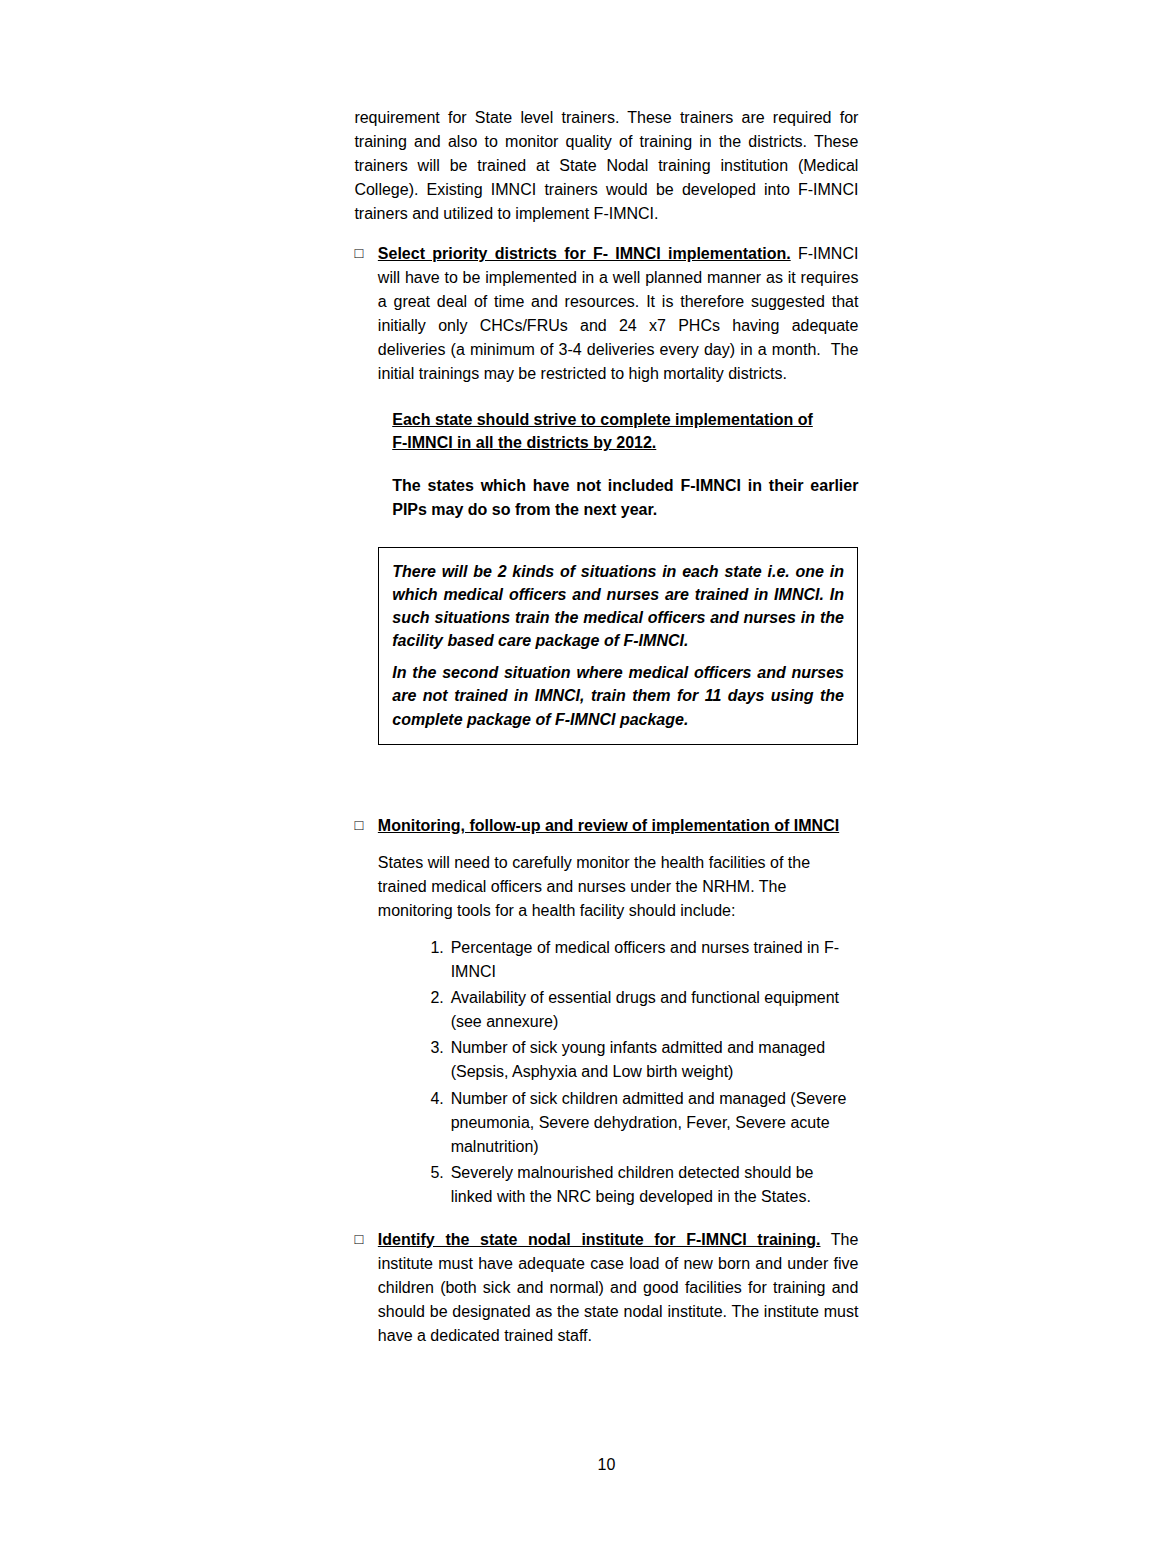requirement for State level trainers. These trainers are required for training and also to monitor quality of training in the districts. These trainers will be trained at State Nodal training institution (Medical College). Existing IMNCI trainers would be developed into F-IMNCI trainers and utilized to implement F-IMNCI.
Select priority districts for F- IMNCI implementation. F-IMNCI will have to be implemented in a well planned manner as it requires a great deal of time and resources. It is therefore suggested that initially only CHCs/FRUs and 24 x7 PHCs having adequate deliveries (a minimum of 3-4 deliveries every day) in a month. The initial trainings may be restricted to high mortality districts.
Each state should strive to complete implementation of
F-IMNCI in all the districts by 2012.
The states which have not included F-IMNCI in their earlier PIPs may do so from the next year.
There will be 2 kinds of situations in each state i.e. one in which medical officers and nurses are trained in IMNCI. In such situations train the medical officers and nurses in the facility based care package of F-IMNCI.
In the second situation where medical officers and nurses are not trained in IMNCI, train them for 11 days using the complete package of F-IMNCI package.
Monitoring, follow-up and review of implementation of IMNCI
States will need to carefully monitor the health facilities of the trained medical officers and nurses under the NRHM. The monitoring tools for a health facility should include:
Percentage of medical officers and nurses trained in F-IMNCI
Availability of essential drugs and functional equipment (see annexure)
Number of sick young infants admitted and managed (Sepsis, Asphyxia and Low birth weight)
Number of sick children admitted and managed (Severe pneumonia, Severe dehydration, Fever, Severe acute malnutrition)
Severely malnourished children detected should be linked with the NRC being developed in the States.
Identify the state nodal institute for F-IMNCI training. The institute must have adequate case load of new born and under five children (both sick and normal) and good facilities for training and should be designated as the state nodal institute. The institute must have a dedicated trained staff.
10